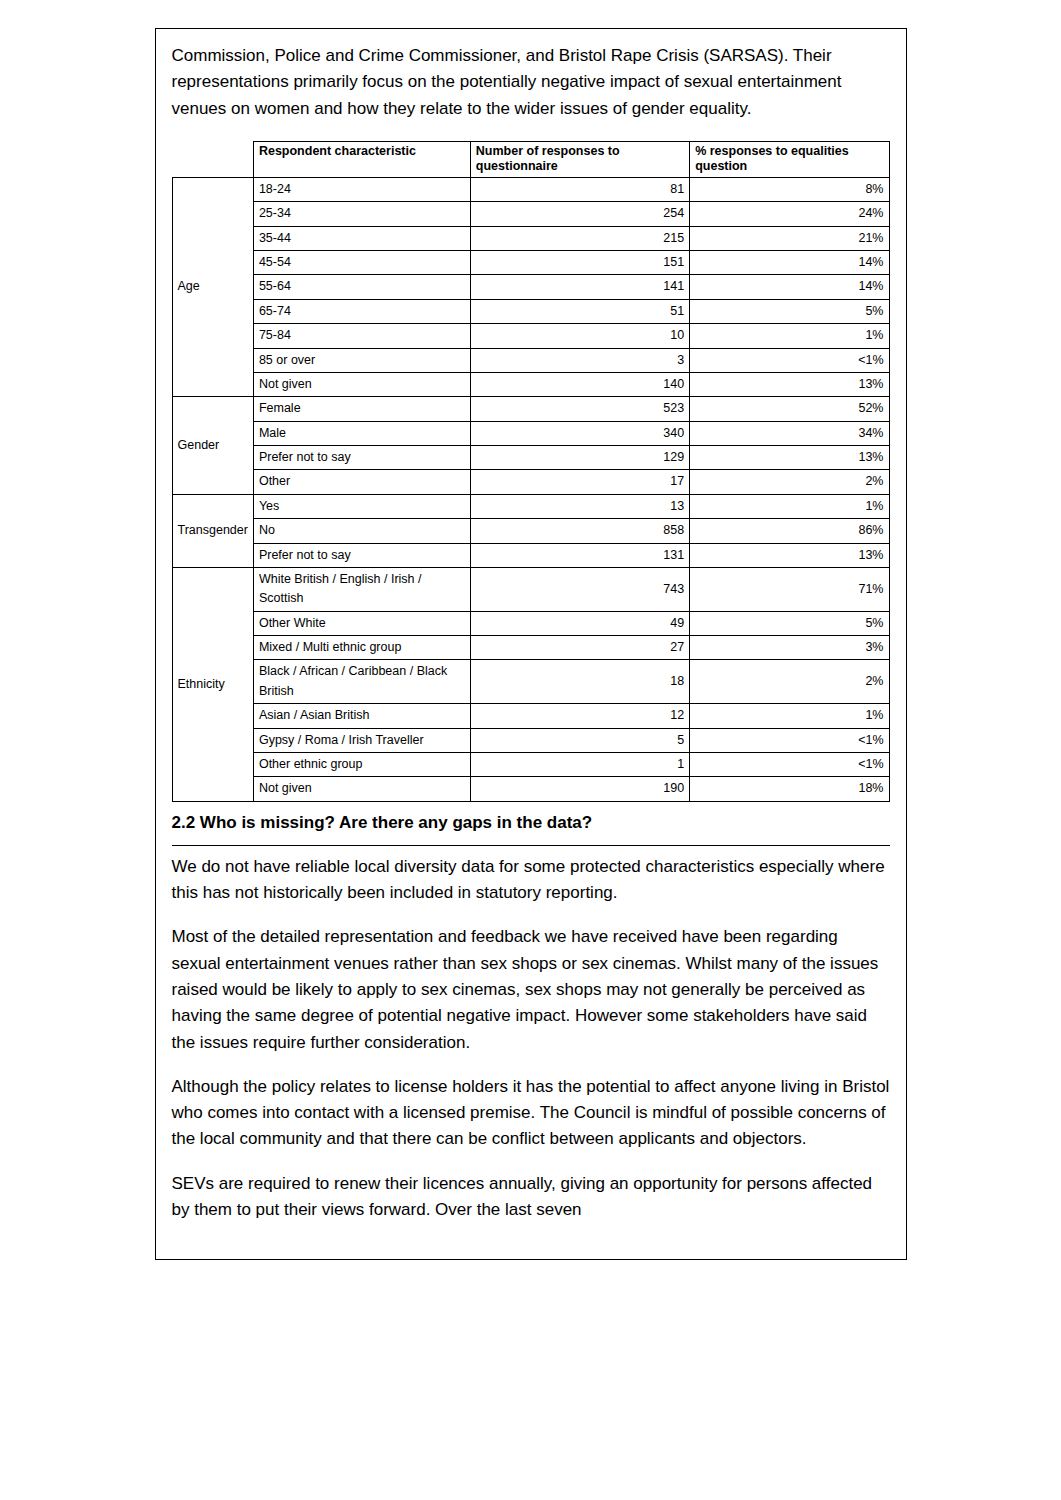Commission, Police and Crime Commissioner, and Bristol Rape Crisis (SARSAS). Their representations primarily focus on the potentially negative impact of sexual entertainment venues on women and how they relate to the wider issues of gender equality.
| | Respondent characteristic | Number of responses to questionnaire | % responses to equalities question |
| --- | --- | --- | --- |
| Age | 18-24 | 81 | 8% |
| 25-34 | 254 | 24% |
| 35-44 | 215 | 21% |
| 45-54 | 151 | 14% |
| 55-64 | 141 | 14% |
| 65-74 | 51 | 5% |
| 75-84 | 10 | 1% |
| 85 or over | 3 | <1% |
| Not given | 140 | 13% |
| Gender | Female | 523 | 52% |
| Male | 340 | 34% |
| Prefer not to say | 129 | 13% |
| Other | 17 | 2% |
| Transgender | Yes | 13 | 1% |
| No | 858 | 86% |
| Prefer not to say | 131 | 13% |
| Ethnicity | White British / English / Irish / Scottish | 743 | 71% |
| Other White | 49 | 5% |
| Mixed / Multi ethnic group | 27 | 3% |
| Black / African / Caribbean / Black British | 18 | 2% |
| Asian / Asian British | 12 | 1% |
| Gypsy / Roma / Irish Traveller | 5 | <1% |
| Other ethnic group | 1 | <1% |
| Not given | 190 | 18% |
2.2 Who is missing? Are there any gaps in the data?
We do not have reliable local diversity data for some protected characteristics especially where this has not historically been included in statutory reporting.
Most of the detailed representation and feedback we have received have been regarding sexual entertainment venues rather than sex shops or sex cinemas. Whilst many of the issues raised would be likely to apply to sex cinemas, sex shops may not generally be perceived as having the same degree of potential negative impact. However some stakeholders have said the issues require further consideration.
Although the policy relates to license holders it has the potential to affect anyone living in Bristol who comes into contact with a licensed premise. The Council is mindful of possible concerns of the local community and that there can be conflict between applicants and objectors.
SEVs are required to renew their licences annually, giving an opportunity for persons affected by them to put their views forward. Over the last seven